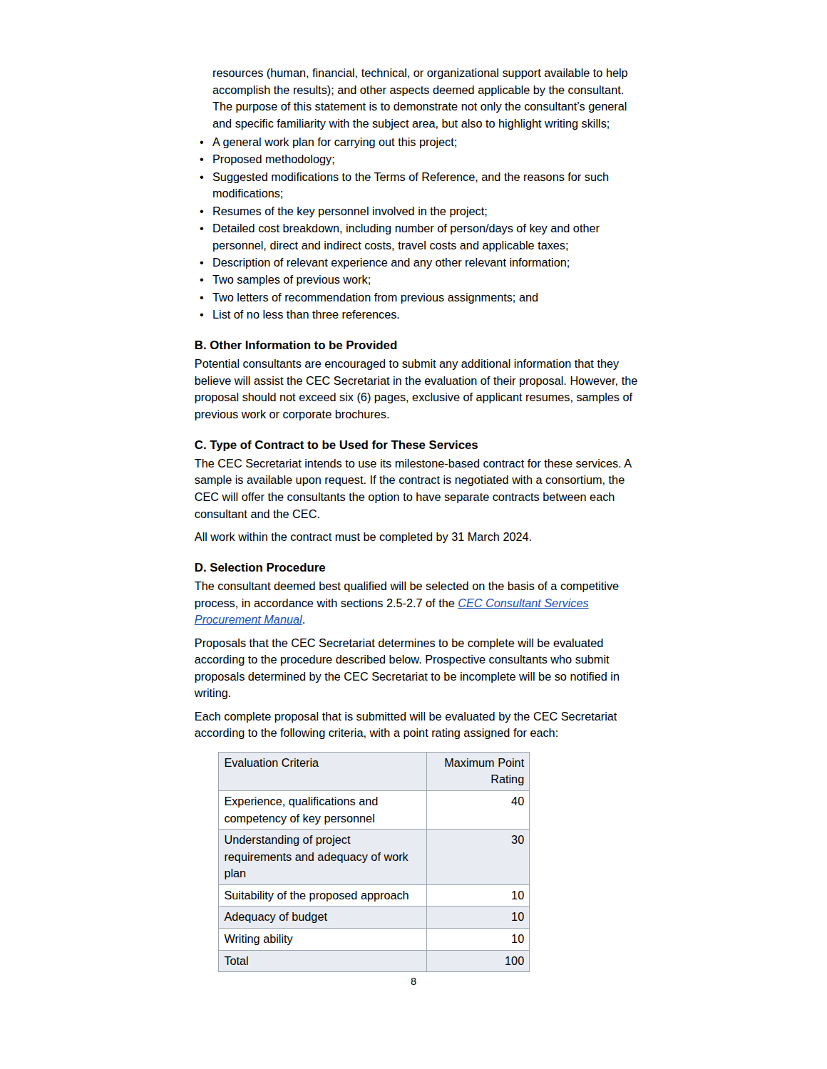resources (human, financial, technical, or organizational support available to help accomplish the results); and other aspects deemed applicable by the consultant. The purpose of this statement is to demonstrate not only the consultant’s general and specific familiarity with the subject area, but also to highlight writing skills;
A general work plan for carrying out this project;
Proposed methodology;
Suggested modifications to the Terms of Reference, and the reasons for such modifications;
Resumes of the key personnel involved in the project;
Detailed cost breakdown, including number of person/days of key and other personnel, direct and indirect costs, travel costs and applicable taxes;
Description of relevant experience and any other relevant information;
Two samples of previous work;
Two letters of recommendation from previous assignments; and
List of no less than three references.
B. Other Information to be Provided
Potential consultants are encouraged to submit any additional information that they believe will assist the CEC Secretariat in the evaluation of their proposal. However, the proposal should not exceed six (6) pages, exclusive of applicant resumes, samples of previous work or corporate brochures.
C. Type of Contract to be Used for These Services
The CEC Secretariat intends to use its milestone-based contract for these services. A sample is available upon request. If the contract is negotiated with a consortium, the CEC will offer the consultants the option to have separate contracts between each consultant and the CEC.
All work within the contract must be completed by 31 March 2024.
D. Selection Procedure
The consultant deemed best qualified will be selected on the basis of a competitive process, in accordance with sections 2.5-2.7 of the CEC Consultant Services Procurement Manual.
Proposals that the CEC Secretariat determines to be complete will be evaluated according to the procedure described below. Prospective consultants who submit proposals determined by the CEC Secretariat to be incomplete will be so notified in writing.
Each complete proposal that is submitted will be evaluated by the CEC Secretariat according to the following criteria, with a point rating assigned for each:
| Evaluation Criteria | Maximum Point Rating |
| Experience, qualifications and competency of key personnel | 40 |
| Understanding of project requirements and adequacy of work plan | 30 |
| Suitability of the proposed approach | 10 |
| Adequacy of budget | 10 |
| Writing ability | 10 |
| Total | 100 |
8